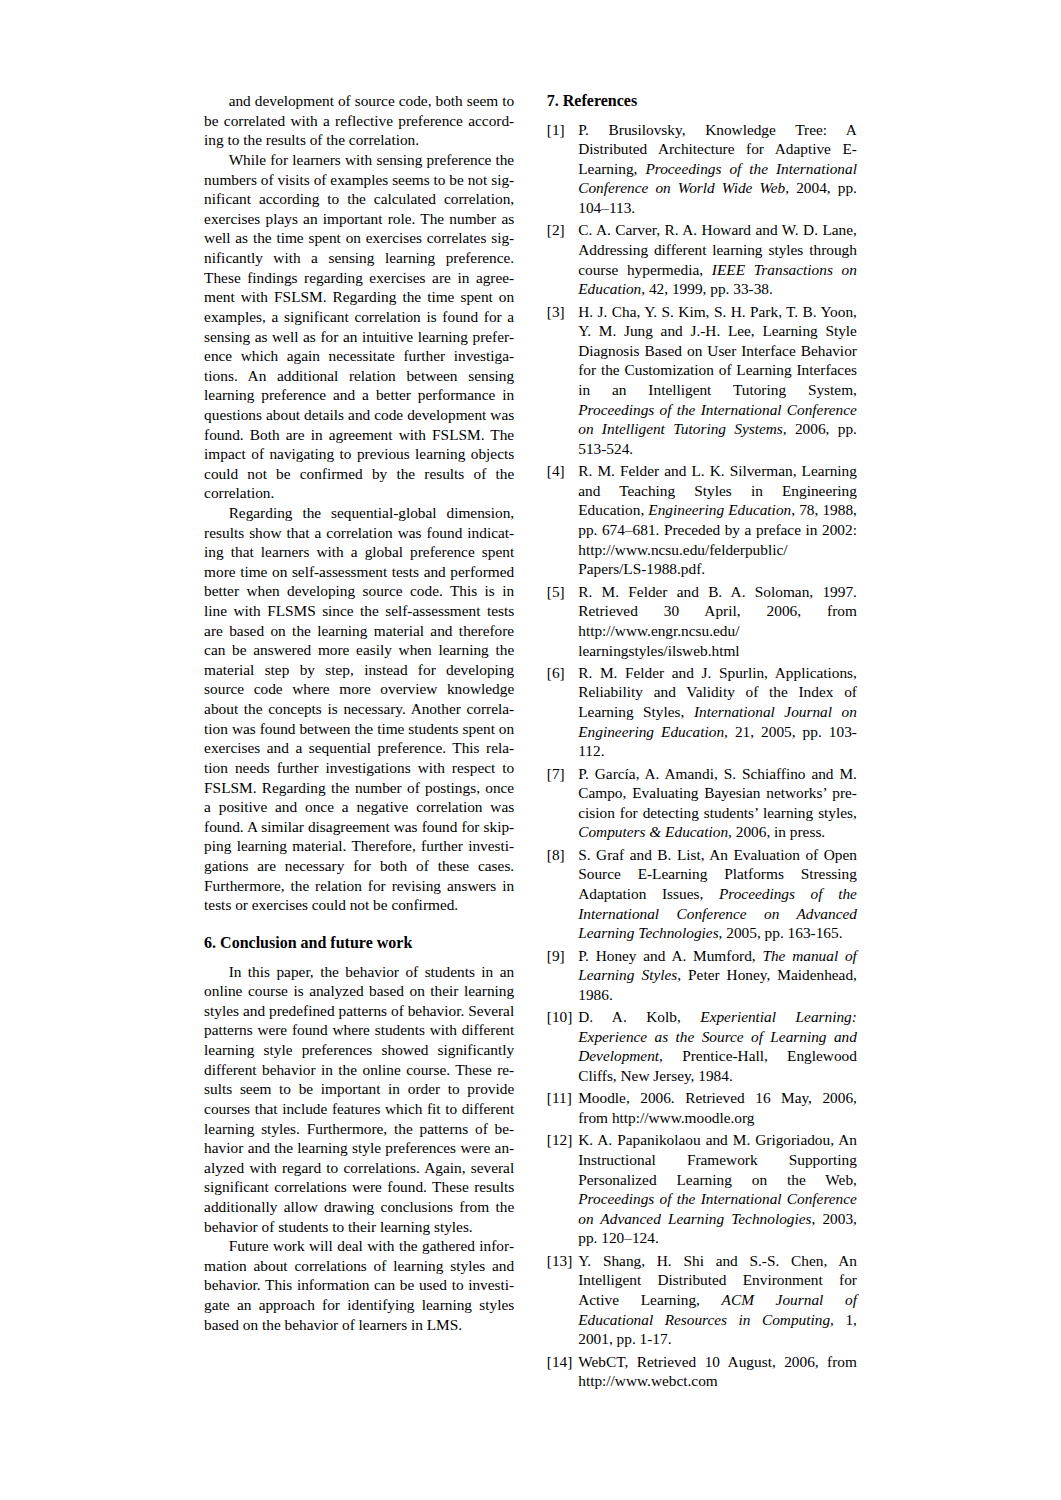and development of source code, both seem to be correlated with a reflective preference according to the results of the correlation.
While for learners with sensing preference the numbers of visits of examples seems to be not significant according to the calculated correlation, exercises plays an important role. The number as well as the time spent on exercises correlates significantly with a sensing learning preference. These findings regarding exercises are in agreement with FSLSM. Regarding the time spent on examples, a significant correlation is found for a sensing as well as for an intuitive learning preference which again necessitate further investigations. An additional relation between sensing learning preference and a better performance in questions about details and code development was found. Both are in agreement with FSLSM. The impact of navigating to previous learning objects could not be confirmed by the results of the correlation.
Regarding the sequential-global dimension, results show that a correlation was found indicating that learners with a global preference spent more time on self-assessment tests and performed better when developing source code. This is in line with FLSMS since the self-assessment tests are based on the learning material and therefore can be answered more easily when learning the material step by step, instead for developing source code where more overview knowledge about the concepts is necessary. Another correlation was found between the time students spent on exercises and a sequential preference. This relation needs further investigations with respect to FSLSM. Regarding the number of postings, once a positive and once a negative correlation was found. A similar disagreement was found for skipping learning material. Therefore, further investigations are necessary for both of these cases. Furthermore, the relation for revising answers in tests or exercises could not be confirmed.
6. Conclusion and future work
In this paper, the behavior of students in an online course is analyzed based on their learning styles and predefined patterns of behavior. Several patterns were found where students with different learning style preferences showed significantly different behavior in the online course. These results seem to be important in order to provide courses that include features which fit to different learning styles. Furthermore, the patterns of behavior and the learning style preferences were analyzed with regard to correlations. Again, several significant correlations were found. These results additionally allow drawing conclusions from the behavior of students to their learning styles.
Future work will deal with the gathered information about correlations of learning styles and behavior. This information can be used to investigate an approach for identifying learning styles based on the behavior of learners in LMS.
7. References
P. Brusilovsky, Knowledge Tree: A Distributed Architecture for Adaptive E-Learning, Proceedings of the International Conference on World Wide Web, 2004, pp. 104–113.
C. A. Carver, R. A. Howard and W. D. Lane, Addressing different learning styles through course hypermedia, IEEE Transactions on Education, 42, 1999, pp. 33-38.
H. J. Cha, Y. S. Kim, S. H. Park, T. B. Yoon, Y. M. Jung and J.-H. Lee, Learning Style Diagnosis Based on User Interface Behavior for the Customization of Learning Interfaces in an Intelligent Tutoring System, Proceedings of the International Conference on Intelligent Tutoring Systems, 2006, pp. 513-524.
R. M. Felder and L. K. Silverman, Learning and Teaching Styles in Engineering Education, Engineering Education, 78, 1988, pp. 674–681. Preceded by a preface in 2002: http://www.ncsu.edu/felderpublic/ Papers/LS-1988.pdf.
R. M. Felder and B. A. Soloman, 1997. Retrieved 30 April, 2006, from http://www.engr.ncsu.edu/ learningstyles/ilsweb.html
R. M. Felder and J. Spurlin, Applications, Reliability and Validity of the Index of Learning Styles, International Journal on Engineering Education, 21, 2005, pp. 103-112.
P. García, A. Amandi, S. Schiaffino and M. Campo, Evaluating Bayesian networks’ precision for detecting students’ learning styles, Computers & Education, 2006, in press.
S. Graf and B. List, An Evaluation of Open Source E-Learning Platforms Stressing Adaptation Issues, Proceedings of the International Conference on Advanced Learning Technologies, 2005, pp. 163-165.
P. Honey and A. Mumford, The manual of Learning Styles, Peter Honey, Maidenhead, 1986.
D. A. Kolb, Experiential Learning: Experience as the Source of Learning and Development, Prentice-Hall, Englewood Cliffs, New Jersey, 1984.
Moodle, 2006. Retrieved 16 May, 2006, from http://www.moodle.org
K. A. Papanikolaou and M. Grigoriadou, An Instructional Framework Supporting Personalized Learning on the Web, Proceedings of the International Conference on Advanced Learning Technologies, 2003, pp. 120–124.
Y. Shang, H. Shi and S.-S. Chen, An Intelligent Distributed Environment for Active Learning, ACM Journal of Educational Resources in Computing, 1, 2001, pp. 1-17.
WebCT, Retrieved 10 August, 2006, from http://www.webct.com